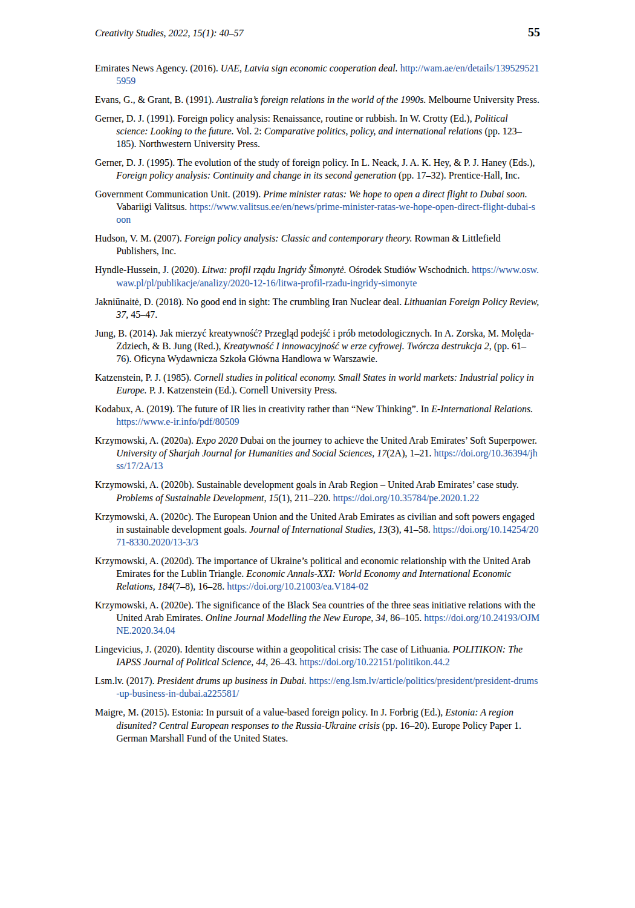Creativity Studies, 2022, 15(1): 40–57 55
Emirates News Agency. (2016). UAE, Latvia sign economic cooperation deal. http://wam.ae/en/details/1395295215959
Evans, G., & Grant, B. (1991). Australia’s foreign relations in the world of the 1990s. Melbourne University Press.
Gerner, D. J. (1991). Foreign policy analysis: Renaissance, routine or rubbish. In W. Crotty (Ed.), Political science: Looking to the future. Vol. 2: Comparative politics, policy, and international relations (pp. 123–185). Northwestern University Press.
Gerner, D. J. (1995). The evolution of the study of foreign policy. In L. Neack, J. A. K. Hey, & P. J. Haney (Eds.), Foreign policy analysis: Continuity and change in its second generation (pp. 17–32). Prentice-Hall, Inc.
Government Communication Unit. (2019). Prime minister ratas: We hope to open a direct flight to Dubai soon. Vabariigi Valitsus. https://www.valitsus.ee/en/news/prime-minister-ratas-we-hope-open-direct-flight-dubai-soon
Hudson, V. M. (2007). Foreign policy analysis: Classic and contemporary theory. Rowman & Littlefield Publishers, Inc.
Hyndle-Hussein, J. (2020). Litwa: profil rządu Ingridy Šimonytė. Ośrodek Studiów Wschodnich. https://www.osw.waw.pl/pl/publikacje/analizy/2020-12-16/litwa-profil-rzadu-ingridy-simonyte
Jakniūnaitė, D. (2018). No good end in sight: The crumbling Iran Nuclear deal. Lithuanian Foreign Policy Review, 37, 45–47.
Jung, B. (2014). Jak mierzyć kreatywność? Przegląd podejść i prób metodologicznych. In A. Zorska, M. Molęda-Zdziech, & B. Jung (Red.), Kreatywność I innowacyjność w erze cyfrowej. Twórcza destrukcja 2, (pp. 61–76). Oficyna Wydawnicza Szkoła Główna Handlowa w Warszawie.
Katzenstein, P. J. (1985). Cornell studies in political economy. Small States in world markets: Industrial policy in Europe. P. J. Katzenstein (Ed.). Cornell University Press.
Kodabux, A. (2019). The future of IR lies in creativity rather than “New Thinking”. In E-International Relations. https://www.e-ir.info/pdf/80509
Krzymowski, A. (2020a). Expo 2020 Dubai on the journey to achieve the United Arab Emirates’ Soft Superpower. University of Sharjah Journal for Humanities and Social Sciences, 17(2A), 1–21. https://doi.org/10.36394/jhss/17/2A/13
Krzymowski, A. (2020b). Sustainable development goals in Arab Region – United Arab Emirates’ case study. Problems of Sustainable Development, 15(1), 211–220. https://doi.org/10.35784/pe.2020.1.22
Krzymowski, A. (2020c). The European Union and the United Arab Emirates as civilian and soft powers engaged in sustainable development goals. Journal of International Studies, 13(3), 41–58. https://doi.org/10.14254/2071-8330.2020/13-3/3
Krzymowski, A. (2020d). The importance of Ukraine’s political and economic relationship with the United Arab Emirates for the Lublin Triangle. Economic Annals-XXI: World Economy and International Economic Relations, 184(7–8), 16–28. https://doi.org/10.21003/ea.V184-02
Krzymowski, A. (2020e). The significance of the Black Sea countries of the three seas initiative relations with the United Arab Emirates. Online Journal Modelling the New Europe, 34, 86–105. https://doi.org/10.24193/OJMNE.2020.34.04
Lingevicius, J. (2020). Identity discourse within a geopolitical crisis: The case of Lithuania. POLITIKON: The IAPSS Journal of Political Science, 44, 26–43. https://doi.org/10.22151/politikon.44.2
Lsm.lv. (2017). President drums up business in Dubai. https://eng.lsm.lv/article/politics/president/president-drums-up-business-in-dubai.a225581/
Maigre, M. (2015). Estonia: In pursuit of a value-based foreign policy. In J. Forbrig (Ed.), Estonia: A region disunited? Central European responses to the Russia-Ukraine crisis (pp. 16–20). Europe Policy Paper 1. German Marshall Fund of the United States.